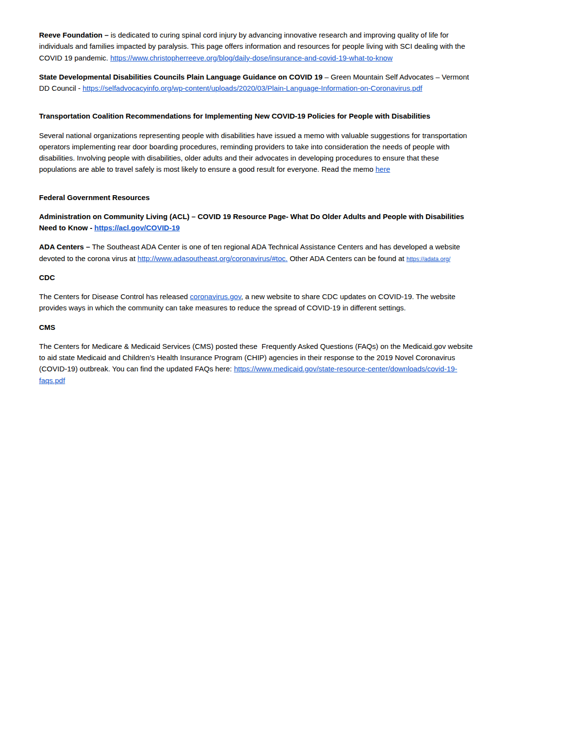Reeve Foundation – is dedicated to curing spinal cord injury by advancing innovative research and improving quality of life for individuals and families impacted by paralysis. This page offers information and resources for people living with SCI dealing with the COVID 19 pandemic. https://www.christopherreeve.org/blog/daily-dose/insurance-and-covid-19-what-to-know
State Developmental Disabilities Councils Plain Language Guidance on COVID 19 – Green Mountain Self Advocates – Vermont DD Council - https://selfadvocacyinfo.org/wp-content/uploads/2020/03/Plain-Language-Information-on-Coronavirus.pdf
Transportation Coalition Recommendations for Implementing New COVID-19 Policies for People with Disabilities
Several national organizations representing people with disabilities have issued a memo with valuable suggestions for transportation operators implementing rear door boarding procedures, reminding providers to take into consideration the needs of people with disabilities. Involving people with disabilities, older adults and their advocates in developing procedures to ensure that these populations are able to travel safely is most likely to ensure a good result for everyone. Read the memo here
Federal Government Resources
Administration on Community Living (ACL) – COVID 19 Resource Page- What Do Older Adults and People with Disabilities Need to Know - https://acl.gov/COVID-19
ADA Centers – The Southeast ADA Center is one of ten regional ADA Technical Assistance Centers and has developed a website devoted to the corona virus at http://www.adasoutheast.org/coronavirus/#toc. Other ADA Centers can be found at https://adata.org/
CDC
The Centers for Disease Control has released coronavirus.gov, a new website to share CDC updates on COVID-19. The website provides ways in which the community can take measures to reduce the spread of COVID-19 in different settings.
CMS
The Centers for Medicare & Medicaid Services (CMS) posted these Frequently Asked Questions (FAQs) on the Medicaid.gov website to aid state Medicaid and Children’s Health Insurance Program (CHIP) agencies in their response to the 2019 Novel Coronavirus (COVID-19) outbreak. You can find the updated FAQs here: https://www.medicaid.gov/state-resource-center/downloads/covid-19-faqs.pdf